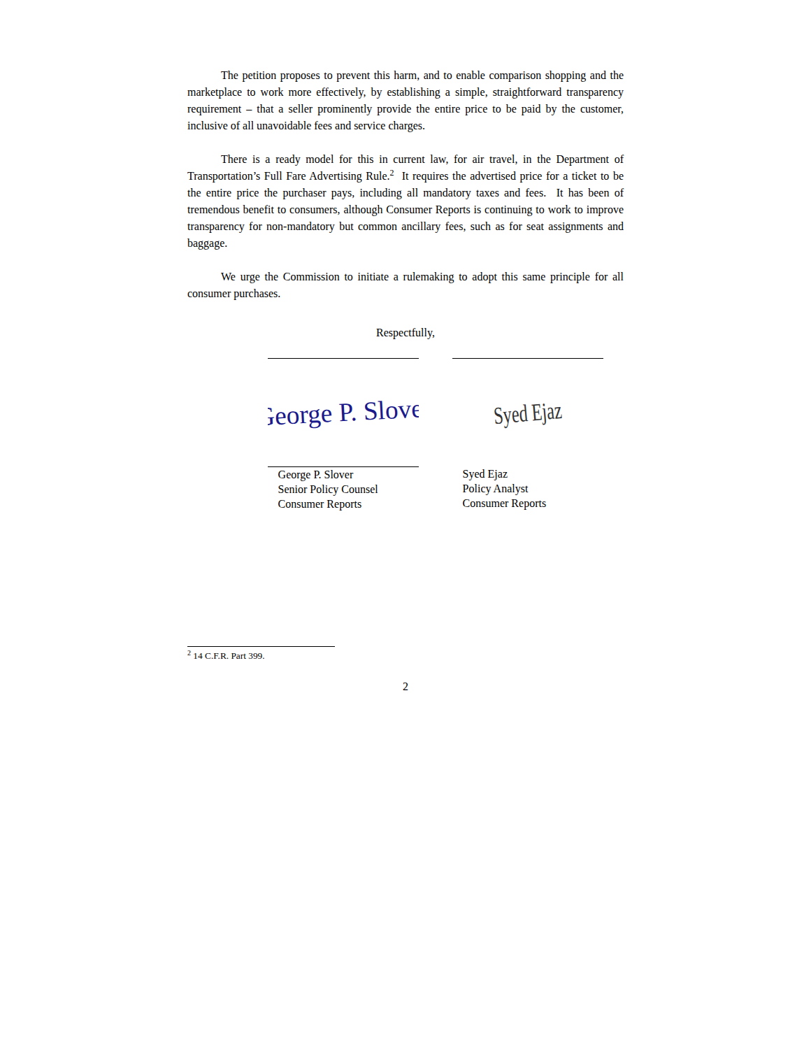The petition proposes to prevent this harm, and to enable comparison shopping and the marketplace to work more effectively, by establishing a simple, straightforward transparency requirement – that a seller prominently provide the entire price to be paid by the customer, inclusive of all unavoidable fees and service charges.
There is a ready model for this in current law, for air travel, in the Department of Transportation’s Full Fare Advertising Rule.2 It requires the advertised price for a ticket to be the entire price the purchaser pays, including all mandatory taxes and fees. It has been of tremendous benefit to consumers, although Consumer Reports is continuing to work to improve transparency for non-mandatory but common ancillary fees, such as for seat assignments and baggage.
We urge the Commission to initiate a rulemaking to adopt this same principle for all consumer purchases.
Respectfully,
George P. Slover
George P. Slover
Senior Policy Counsel
Consumer Reports
Syed Ejaz
Syed Ejaz
Policy Analyst
Consumer Reports
2 14 C.F.R. Part 399.
2